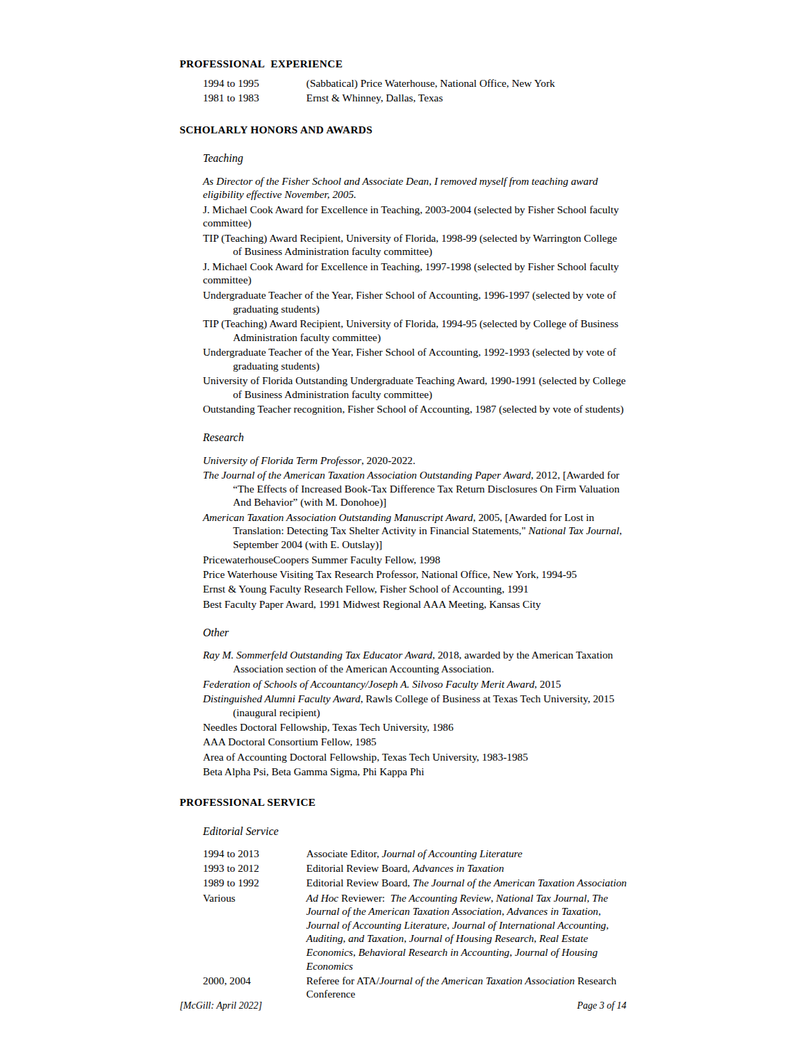Professional Experience
| 1994 to 1995 | (Sabbatical) Price Waterhouse, National Office, New York |
| 1981 to 1983 | Ernst & Whinney, Dallas, Texas |
Scholarly Honors and Awards
Teaching
As Director of the Fisher School and Associate Dean, I removed myself from teaching award eligibility effective November, 2005.
J. Michael Cook Award for Excellence in Teaching, 2003-2004 (selected by Fisher School faculty committee)
TIP (Teaching) Award Recipient, University of Florida, 1998-99 (selected by Warrington College of Business Administration faculty committee)
J. Michael Cook Award for Excellence in Teaching, 1997-1998 (selected by Fisher School faculty committee)
Undergraduate Teacher of the Year, Fisher School of Accounting, 1996-1997 (selected by vote of graduating students)
TIP (Teaching) Award Recipient, University of Florida, 1994-95 (selected by College of Business Administration faculty committee)
Undergraduate Teacher of the Year, Fisher School of Accounting, 1992-1993 (selected by vote of graduating students)
University of Florida Outstanding Undergraduate Teaching Award, 1990-1991 (selected by College of Business Administration faculty committee)
Outstanding Teacher recognition, Fisher School of Accounting, 1987 (selected by vote of students)
Research
University of Florida Term Professor, 2020-2022.
The Journal of the American Taxation Association Outstanding Paper Award, 2012, [Awarded for “The Effects of Increased Book-Tax Difference Tax Return Disclosures On Firm Valuation And Behavior” (with M. Donohoe)]
American Taxation Association Outstanding Manuscript Award, 2005, [Awarded for Lost in Translation: Detecting Tax Shelter Activity in Financial Statements," National Tax Journal, September 2004 (with E. Outslay)]
PricewaterhouseCoopers Summer Faculty Fellow, 1998
Price Waterhouse Visiting Tax Research Professor, National Office, New York, 1994-95
Ernst & Young Faculty Research Fellow, Fisher School of Accounting, 1991
Best Faculty Paper Award, 1991 Midwest Regional AAA Meeting, Kansas City
Other
Ray M. Sommerfeld Outstanding Tax Educator Award, 2018, awarded by the American Taxation Association section of the American Accounting Association.
Federation of Schools of Accountancy/Joseph A. Silvoso Faculty Merit Award, 2015
Distinguished Alumni Faculty Award, Rawls College of Business at Texas Tech University, 2015 (inaugural recipient)
Needles Doctoral Fellowship, Texas Tech University, 1986
AAA Doctoral Consortium Fellow, 1985
Area of Accounting Doctoral Fellowship, Texas Tech University, 1983-1985
Beta Alpha Psi, Beta Gamma Sigma, Phi Kappa Phi
Professional Service
Editorial Service
| 1994 to 2013 | Associate Editor, Journal of Accounting Literature |
| 1993 to 2012 | Editorial Review Board, Advances in Taxation |
| 1989 to 1992 | Editorial Review Board, The Journal of the American Taxation Association |
| Various | Ad Hoc Reviewer: The Accounting Review , National Tax Journal, The Journal of the American Taxation Association , Advances in Taxation , Journal of Accounting Literature , Journal of International Accounting, Auditing, and Taxation , Journal of Housing Research , Real Estate Economics , Behavioral Research in Accounting , Journal of Housing Economics |
| 2000, 2004 | Referee for ATA/ Journal of the American Taxation Association Research Conference |
[McGill: April 2022] Page 3 of 14